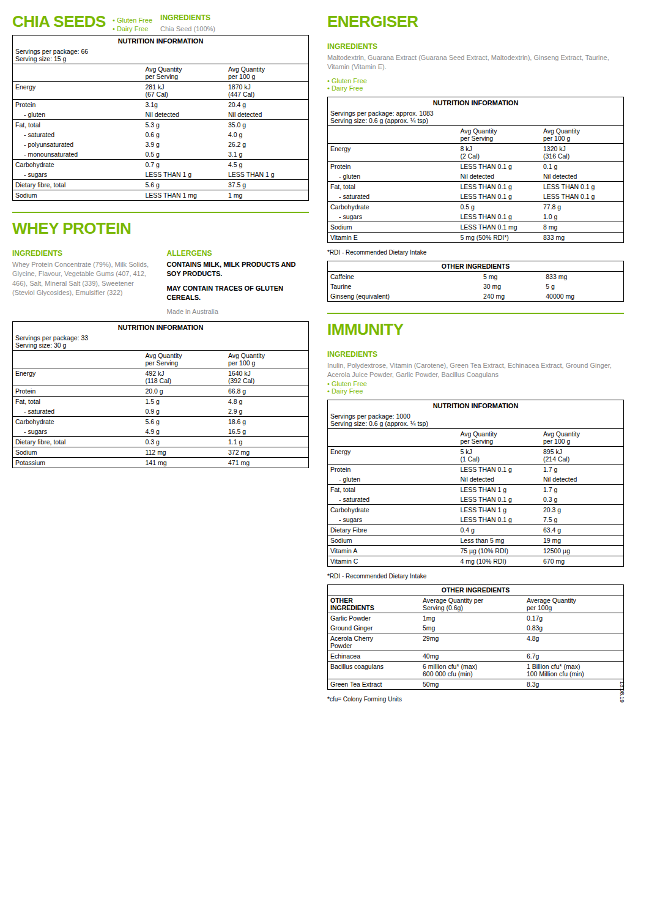CHIA SEEDS
• Gluten Free
• Dairy Free
INGREDIENTS
Chia Seed (100%)
| NUTRITION INFORMATION |
| Servings per package: 66 Serving size: 15 g |
| | Avg Quantity per Serving | Avg Quantity per 100 g |
| Energy | 281 kJ (67 Cal) | 1870 kJ (447 Cal) |
| Protein | 3.1g | 20.4 g |
| - gluten | Nil detected | Nil detected |
| Fat, total | 5.3 g | 35.0 g |
| - saturated | 0.6 g | 4.0 g |
| - polyunsaturated | 3.9 g | 26.2 g |
| - monounsaturated | 0.5 g | 3.1 g |
| Carbohydrate | 0.7 g | 4.5 g |
| - sugars | LESS THAN 1 g | LESS THAN 1 g |
| Dietary fibre, total | 5.6 g | 37.5 g |
| Sodium | LESS THAN 1 mg | 1 mg |
WHEY PROTEIN
INGREDIENTS
Whey Protein Concentrate (79%), Milk Solids, Glycine, Flavour, Vegetable Gums (407, 412, 466), Salt, Mineral Salt (339), Sweetener (Steviol Glycosides), Emulsifier (322)
ALLERGENS
CONTAINS MILK, MILK PRODUCTS AND SOY PRODUCTS.
MAY CONTAIN TRACES OF GLUTEN CEREALS.
Made in Australia
| NUTRITION INFORMATION |
| Servings per package: 33 Serving size: 30 g |
| | Avg Quantity per Serving | Avg Quantity per 100 g |
| Energy | 492 kJ (118 Cal) | 1640 kJ (392 Cal) |
| Protein | 20.0 g | 66.8 g |
| Fat, total | 1.5 g | 4.8 g |
| - saturated | 0.9 g | 2.9 g |
| Carbohydrate | 5.6 g | 18.6 g |
| - sugars | 4.9 g | 16.5 g |
| Dietary fibre, total | 0.3 g | 1.1 g |
| Sodium | 112 mg | 372 mg |
| Potassium | 141 mg | 471 mg |
ENERGISER
INGREDIENTS
Maltodextrin, Guarana Extract (Guarana Seed Extract, Maltodextrin), Ginseng Extract, Taurine, Vitamin (Vitamin E).
• Gluten Free
• Dairy Free
| NUTRITION INFORMATION |
| Servings per package: approx. 1083 Serving size: 0.6 g (approx. ¼ tsp) |
| | Avg Quantity per Serving | Avg Quantity per 100 g |
| Energy | 8 kJ (2 Cal) | 1320 kJ (316 Cal) |
| Protein | LESS THAN 0.1 g | 0.1 g |
| - gluten | Nil detected | Nil detected |
| Fat, total | LESS THAN 0.1 g | LESS THAN 0.1 g |
| - saturated | LESS THAN 0.1 g | LESS THAN 0.1 g |
| Carbohydrate | 0.5 g | 77.8 g |
| - sugars | LESS THAN 0.1 g | 1.0 g |
| Sodium | LESS THAN 0.1 mg | 8 mg |
| Vitamin E | 5 mg (50% RDI*) | 833 mg |
*RDI - Recommended Dietary Intake
| OTHER INGREDIENTS |
| Caffeine | 5 mg | 833 mg |
| Taurine | 30 mg | 5 g |
| Ginseng (equivalent) | 240 mg | 40000 mg |
IMMUNITY
INGREDIENTS
Inulin, Polydextrose, Vitamin (Carotene), Green Tea Extract, Echinacea Extract, Ground Ginger, Acerola Juice Powder, Garlic Powder, Bacillus Coagulans
• Gluten Free
• Dairy Free
| NUTRITION INFORMATION |
| Servings per package: 1000 Serving size: 0.6 g (approx. ¼ tsp) |
| | Avg Quantity per Serving | Avg Quantity per 100 g |
| Energy | 5 kJ (1 Cal) | 895 kJ (214 Cal) |
| Protein | LESS THAN 0.1 g | 1.7 g |
| - gluten | Nil detected | Nil detected |
| Fat, total | LESS THAN 1 g | 1.7 g |
| - saturated | LESS THAN 0.1 g | 0.3 g |
| Carbohydrate | LESS THAN 1 g | 20.3 g |
| - sugars | LESS THAN 0.1 g | 7.5 g |
| Dietary Fibre | 0.4 g | 63.4 g |
| Sodium | Less than 5 mg | 19 mg |
| Vitamin A | 75 µg (10% RDI) | 12500 µg |
| Vitamin C | 4 mg (10% RDI) | 670 mg |
*RDI - Recommended Dietary Intake
| OTHER INGREDIENTS |
| OTHER INGREDIENTS | Average Quantity per Serving (0.6g) | Average Quantity per 100g |
| Garlic Powder | 1mg | 0.17g |
| Ground Ginger | 5mg | 0.83g |
| Acerola Cherry Powder | 29mg | 4.8g |
| Echinacea | 40mg | 6.7g |
| Bacillus coagulans | 6 million cfu* (max) 600 000 cfu (min) | 1 Billion cfu* (max) 100 Million cfu (min) |
| Green Tea Extract | 50mg | 8.3g |
*cfu= Colony Forming Units
13.08.19